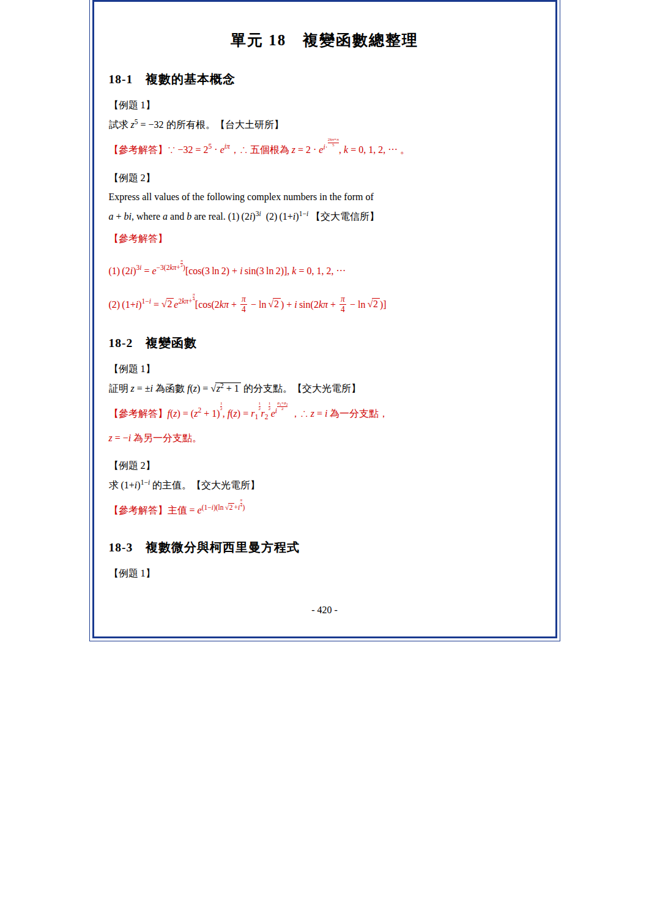單元 18　複變函數總整理
18-1　複數的基本概念
【例題 1】
試求 z5 = −32 的所有根。【台大土研所】
【參考解答】∵ −32 = 25 · eiπ，∴ 五個根為 z = 2 · ei·2kπ+π 5, k = 0, 1, 2, ··· 。
【例題 2】
Express all values of the following complex numbers in the form of
a + bi, where a and b are real. (1) (2i)3i (2) (1+i)1−i 【交大電信所】
【參考解答】
(1) (2i)3i = e−3(2kπ+π 2)[cos(3 ln 2) + i sin(3 ln 2)], k = 0, 1, 2, ···
(2) (1+i)1−i = √2 e2kπ+π 4[cos(2kπ + π 4 − ln √2) + i sin(2kπ + π 4 − ln √2)]
18-2　複變函數
【例題 1】
証明 z = ±i 為函數 f(z) = √z2 + 1 的分支點。【交大光電所】
【參考解答】f(z) = (z2 + 1)12, f(z) = r112r212eiθ1+θ22 ，∴ z = i 為一分支點，
z = −i 為另一分支點。
【例題 2】
求 (1+i)1−i 的主值。【交大光電所】
【參考解答】主值 = e(1−i)(ln √2+iπ 4)
18-3　複數微分與柯西里曼方程式
【例題 1】
- 420 -